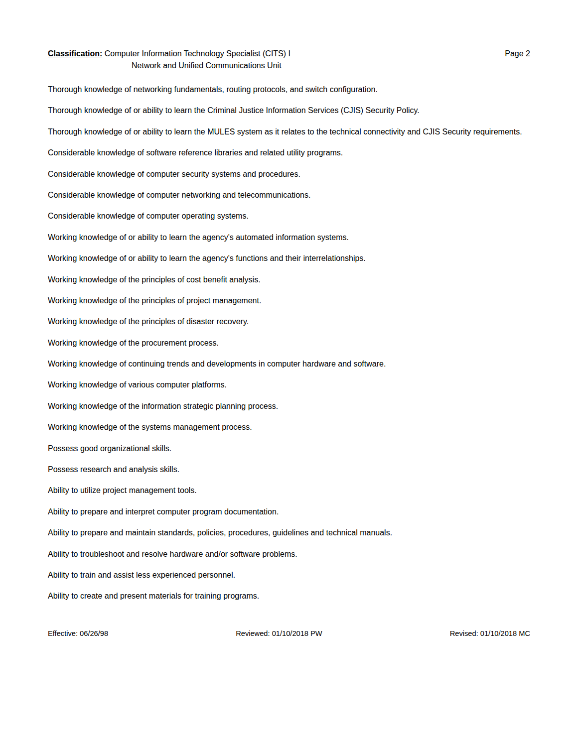Classification: Computer Information Technology Specialist (CITS) I
Page 2
Network and Unified Communications Unit
Thorough knowledge of networking fundamentals, routing protocols, and switch configuration.
Thorough knowledge of or ability to learn the Criminal Justice Information Services (CJIS) Security Policy.
Thorough knowledge of or ability to learn the MULES system as it relates to the technical connectivity and CJIS Security requirements.
Considerable knowledge of software reference libraries and related utility programs.
Considerable knowledge of computer security systems and procedures.
Considerable knowledge of computer networking and telecommunications.
Considerable knowledge of computer operating systems.
Working knowledge of or ability to learn the agency's automated information systems.
Working knowledge of or ability to learn the agency's functions and their interrelationships.
Working knowledge of the principles of cost benefit analysis.
Working knowledge of the principles of project management.
Working knowledge of the principles of disaster recovery.
Working knowledge of the procurement process.
Working knowledge of continuing trends and developments in computer hardware and software.
Working knowledge of various computer platforms.
Working knowledge of the information strategic planning process.
Working knowledge of the systems management process.
Possess good organizational skills.
Possess research and analysis skills.
Ability to utilize project management tools.
Ability to prepare and interpret computer program documentation.
Ability to prepare and maintain standards, policies, procedures, guidelines and technical manuals.
Ability to troubleshoot and resolve hardware and/or software problems.
Ability to train and assist less experienced personnel.
Ability to create and present materials for training programs.
Effective: 06/26/98 Reviewed: 01/10/2018 PW Revised: 01/10/2018 MC